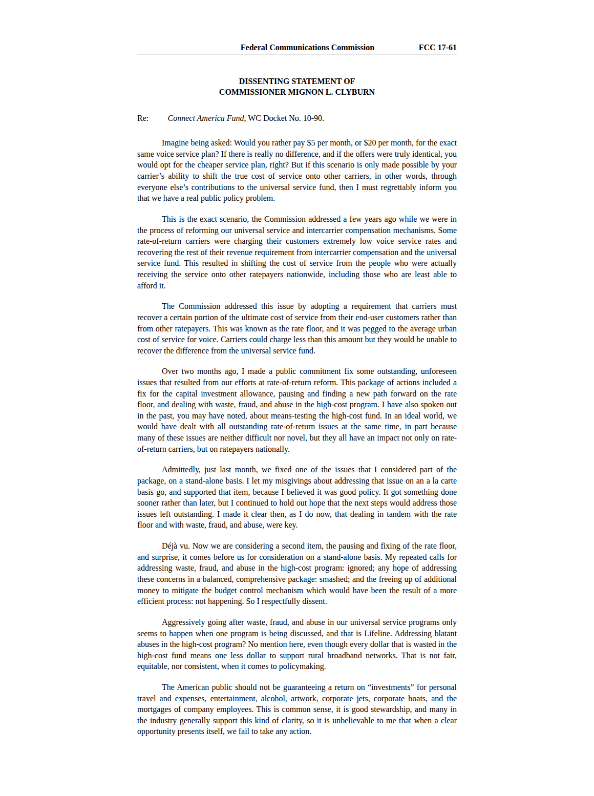Federal Communications Commission
FCC 17-61
DISSENTING STATEMENT OF
COMMISSIONER MIGNON L. CLYBURN
Re: Connect America Fund, WC Docket No. 10-90.
Imagine being asked: Would you rather pay $5 per month, or $20 per month, for the exact same voice service plan? If there is really no difference, and if the offers were truly identical, you would opt for the cheaper service plan, right? But if this scenario is only made possible by your carrier’s ability to shift the true cost of service onto other carriers, in other words, through everyone else’s contributions to the universal service fund, then I must regrettably inform you that we have a real public policy problem.
This is the exact scenario, the Commission addressed a few years ago while we were in the process of reforming our universal service and intercarrier compensation mechanisms. Some rate-of-return carriers were charging their customers extremely low voice service rates and recovering the rest of their revenue requirement from intercarrier compensation and the universal service fund. This resulted in shifting the cost of service from the people who were actually receiving the service onto other ratepayers nationwide, including those who are least able to afford it.
The Commission addressed this issue by adopting a requirement that carriers must recover a certain portion of the ultimate cost of service from their end-user customers rather than from other ratepayers. This was known as the rate floor, and it was pegged to the average urban cost of service for voice. Carriers could charge less than this amount but they would be unable to recover the difference from the universal service fund.
Over two months ago, I made a public commitment fix some outstanding, unforeseen issues that resulted from our efforts at rate-of-return reform. This package of actions included a fix for the capital investment allowance, pausing and finding a new path forward on the rate floor, and dealing with waste, fraud, and abuse in the high-cost program. I have also spoken out in the past, you may have noted, about means-testing the high-cost fund. In an ideal world, we would have dealt with all outstanding rate-of-return issues at the same time, in part because many of these issues are neither difficult nor novel, but they all have an impact not only on rate-of-return carriers, but on ratepayers nationally.
Admittedly, just last month, we fixed one of the issues that I considered part of the package, on a stand-alone basis. I let my misgivings about addressing that issue on an a la carte basis go, and supported that item, because I believed it was good policy. It got something done sooner rather than later, but I continued to hold out hope that the next steps would address those issues left outstanding. I made it clear then, as I do now, that dealing in tandem with the rate floor and with waste, fraud, and abuse, were key.
Déjà vu. Now we are considering a second item, the pausing and fixing of the rate floor, and surprise, it comes before us for consideration on a stand-alone basis. My repeated calls for addressing waste, fraud, and abuse in the high-cost program: ignored; any hope of addressing these concerns in a balanced, comprehensive package: smashed; and the freeing up of additional money to mitigate the budget control mechanism which would have been the result of a more efficient process: not happening. So I respectfully dissent.
Aggressively going after waste, fraud, and abuse in our universal service programs only seems to happen when one program is being discussed, and that is Lifeline. Addressing blatant abuses in the high-cost program? No mention here, even though every dollar that is wasted in the high-cost fund means one less dollar to support rural broadband networks. That is not fair, equitable, nor consistent, when it comes to policymaking.
The American public should not be guaranteeing a return on “investments” for personal travel and expenses, entertainment, alcohol, artwork, corporate jets, corporate boats, and the mortgages of company employees. This is common sense, it is good stewardship, and many in the industry generally support this kind of clarity, so it is unbelievable to me that when a clear opportunity presents itself, we fail to take any action.